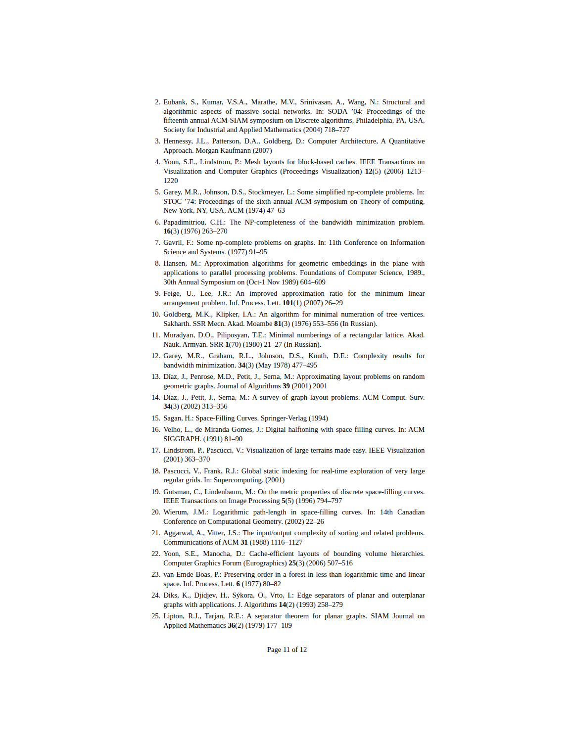2. Eubank, S., Kumar, V.S.A., Marathe, M.V., Srinivasan, A., Wang, N.: Structural and algorithmic aspects of massive social networks. In: SODA ’04: Proceedings of the fifteenth annual ACM-SIAM symposium on Discrete algorithms, Philadelphia, PA, USA, Society for Industrial and Applied Mathematics (2004) 718–727
3. Hennessy, J.L., Patterson, D.A., Goldberg, D.: Computer Architecture, A Quantitative Approach. Morgan Kaufmann (2007)
4. Yoon, S.E., Lindstrom, P.: Mesh layouts for block-based caches. IEEE Transactions on Visualization and Computer Graphics (Proceedings Visualization) 12(5) (2006) 1213–1220
5. Garey, M.R., Johnson, D.S., Stockmeyer, L.: Some simplified np-complete problems. In: STOC ’74: Proceedings of the sixth annual ACM symposium on Theory of computing, New York, NY, USA, ACM (1974) 47–63
6. Papadimitriou, C.H.: The NP-completeness of the bandwidth minimization problem. 16(3) (1976) 263–270
7. Gavril, F.: Some np-complete problems on graphs. In: 11th Conference on Information Science and Systems. (1977) 91–95
8. Hansen, M.: Approximation algorithms for geometric embeddings in the plane with applications to parallel processing problems. Foundations of Computer Science, 1989., 30th Annual Symposium on (Oct-1 Nov 1989) 604–609
9. Feige, U., Lee, J.R.: An improved approximation ratio for the minimum linear arrangement problem. Inf. Process. Lett. 101(1) (2007) 26–29
10. Goldberg, M.K., Klipker, I.A.: An algorithm for minimal numeration of tree vertices. Sakharth. SSR Mecn. Akad. Moambe 81(3) (1976) 553–556 (In Russian).
11. Muradyan, D.O., Piliposyan, T.E.: Minimal numberings of a rectangular lattice. Akad. Nauk. Armyan. SRR 1(70) (1980) 21–27 (In Russian).
12. Garey, M.R., Graham, R.L., Johnson, D.S., Knuth, D.E.: Complexity results for bandwidth minimization. 34(3) (May 1978) 477–495
13. Díaz, J., Penrose, M.D., Petit, J., Serna, M.: Approximating layout problems on random geometric graphs. Journal of Algorithms 39 (2001) 2001
14. Díaz, J., Petit, J., Serna, M.: A survey of graph layout problems. ACM Comput. Surv. 34(3) (2002) 313–356
15. Sagan, H.: Space-Filling Curves. Springer-Verlag (1994)
16. Velho, L., de Miranda Gomes, J.: Digital halftoning with space filling curves. In: ACM SIGGRAPH. (1991) 81–90
17. Lindstrom, P., Pascucci, V.: Visualization of large terrains made easy. IEEE Visualization (2001) 363–370
18. Pascucci, V., Frank, R.J.: Global static indexing for real-time exploration of very large regular grids. In: Supercomputing. (2001)
19. Gotsman, C., Lindenbaum, M.: On the metric properties of discrete space-filling curves. IEEE Transactions on Image Processing 5(5) (1996) 794–797
20. Wierum, J.M.: Logarithmic path-length in space-filling curves. In: 14th Canadian Conference on Computational Geometry. (2002) 22–26
21. Aggarwal, A., Vitter, J.S.: The input/output complexity of sorting and related problems. Communications of ACM 31 (1988) 1116–1127
22. Yoon, S.E., Manocha, D.: Cache-efficient layouts of bounding volume hierarchies. Computer Graphics Forum (Eurographics) 25(3) (2006) 507–516
23. van Emde Boas, P.: Preserving order in a forest in less than logarithmic time and linear space. Inf. Process. Lett. 6 (1977) 80–82
24. Diks, K., Djidjev, H., Sýkora, O., Vrto, I.: Edge separators of planar and outerplanar graphs with applications. J. Algorithms 14(2) (1993) 258–279
25. Lipton, R.J., Tarjan, R.E.: A separator theorem for planar graphs. SIAM Journal on Applied Mathematics 36(2) (1979) 177–189
Page 11 of 12